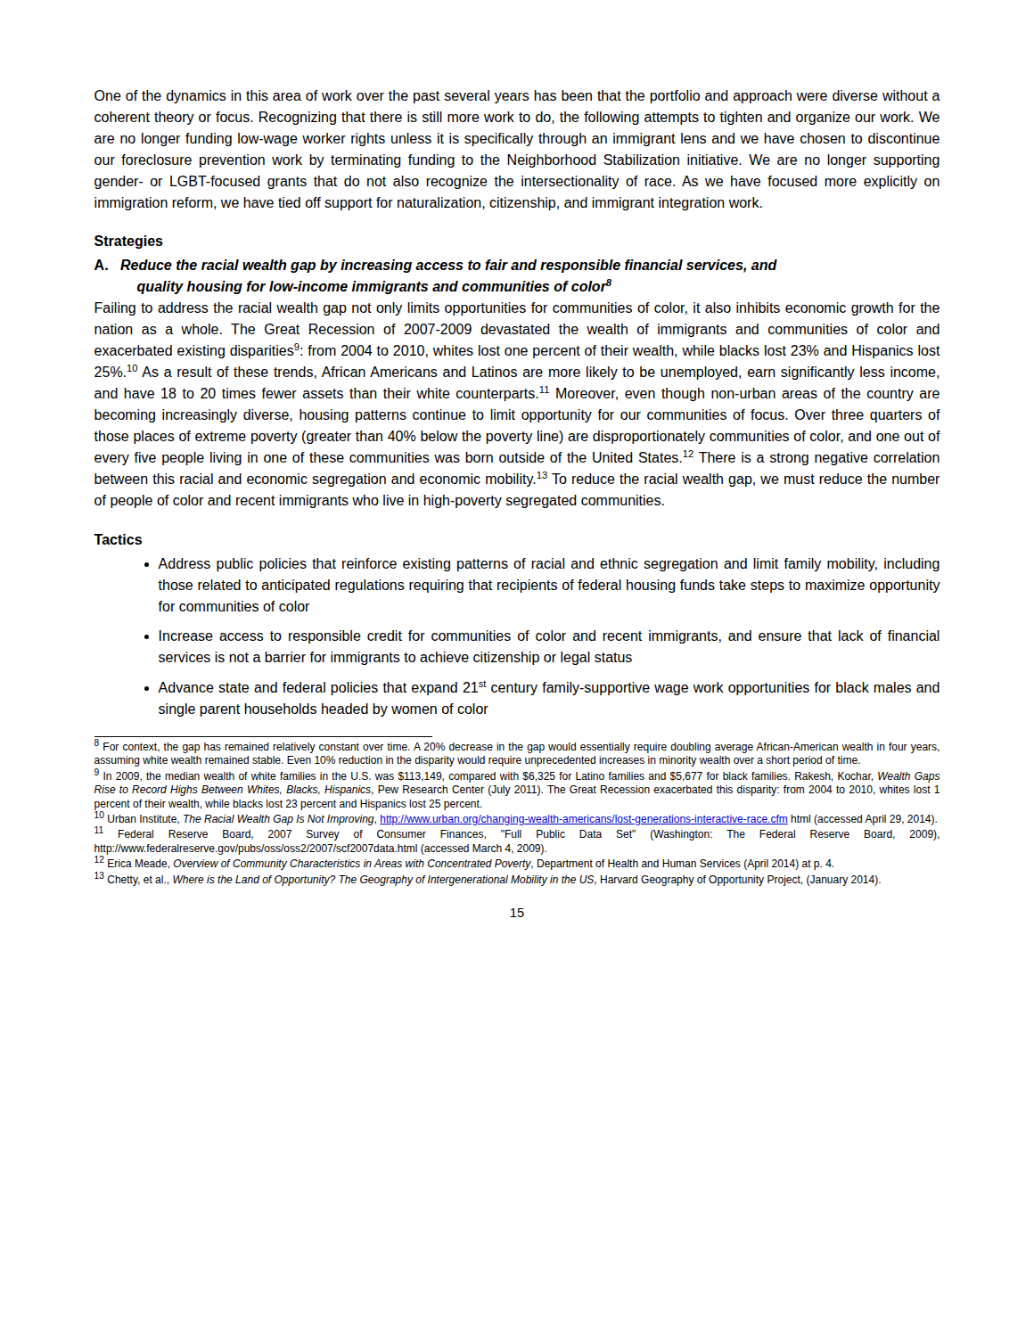One of the dynamics in this area of work over the past several years has been that the portfolio and approach were diverse without a coherent theory or focus. Recognizing that there is still more work to do, the following attempts to tighten and organize our work. We are no longer funding low-wage worker rights unless it is specifically through an immigrant lens and we have chosen to discontinue our foreclosure prevention work by terminating funding to the Neighborhood Stabilization initiative. We are no longer supporting gender- or LGBT-focused grants that do not also recognize the intersectionality of race. As we have focused more explicitly on immigration reform, we have tied off support for naturalization, citizenship, and immigrant integration work.
Strategies
A. Reduce the racial wealth gap by increasing access to fair and responsible financial services, and
quality housing for low-income immigrants and communities of color8
Failing to address the racial wealth gap not only limits opportunities for communities of color, it also inhibits economic growth for the nation as a whole. The Great Recession of 2007-2009 devastated the wealth of immigrants and communities of color and exacerbated existing disparities9: from 2004 to 2010, whites lost one percent of their wealth, while blacks lost 23% and Hispanics lost 25%.10 As a result of these trends, African Americans and Latinos are more likely to be unemployed, earn significantly less income, and have 18 to 20 times fewer assets than their white counterparts.11 Moreover, even though non-urban areas of the country are becoming increasingly diverse, housing patterns continue to limit opportunity for our communities of focus. Over three quarters of those places of extreme poverty (greater than 40% below the poverty line) are disproportionately communities of color, and one out of every five people living in one of these communities was born outside of the United States.12 There is a strong negative correlation between this racial and economic segregation and economic mobility.13 To reduce the racial wealth gap, we must reduce the number of people of color and recent immigrants who live in high-poverty segregated communities.
Tactics
Address public policies that reinforce existing patterns of racial and ethnic segregation and limit family mobility, including those related to anticipated regulations requiring that recipients of federal housing funds take steps to maximize opportunity for communities of color
Increase access to responsible credit for communities of color and recent immigrants, and ensure that lack of financial services is not a barrier for immigrants to achieve citizenship or legal status
Advance state and federal policies that expand 21st century family-supportive wage work opportunities for black males and single parent households headed by women of color
8 For context, the gap has remained relatively constant over time. A 20% decrease in the gap would essentially require doubling average African-American wealth in four years, assuming white wealth remained stable. Even 10% reduction in the disparity would require unprecedented increases in minority wealth over a short period of time.
9 In 2009, the median wealth of white families in the U.S. was $113,149, compared with $6,325 for Latino families and $5,677 for black families. Rakesh, Kochar, Wealth Gaps Rise to Record Highs Between Whites, Blacks, Hispanics, Pew Research Center (July 2011). The Great Recession exacerbated this disparity: from 2004 to 2010, whites lost 1 percent of their wealth, while blacks lost 23 percent and Hispanics lost 25 percent.
10 Urban Institute, The Racial Wealth Gap Is Not Improving, http://www.urban.org/changing-wealth-americans/lost-generations-interactive-race.cfm html (accessed April 29, 2014).
11 Federal Reserve Board, 2007 Survey of Consumer Finances, "Full Public Data Set" (Washington: The Federal Reserve Board, 2009), http://www.federalreserve.gov/pubs/oss/oss2/2007/scf2007data.html (accessed March 4, 2009).
12 Erica Meade, Overview of Community Characteristics in Areas with Concentrated Poverty, Department of Health and Human Services (April 2014) at p. 4.
13 Chetty, et al., Where is the Land of Opportunity? The Geography of Intergenerational Mobility in the US, Harvard Geography of Opportunity Project, (January 2014).
15